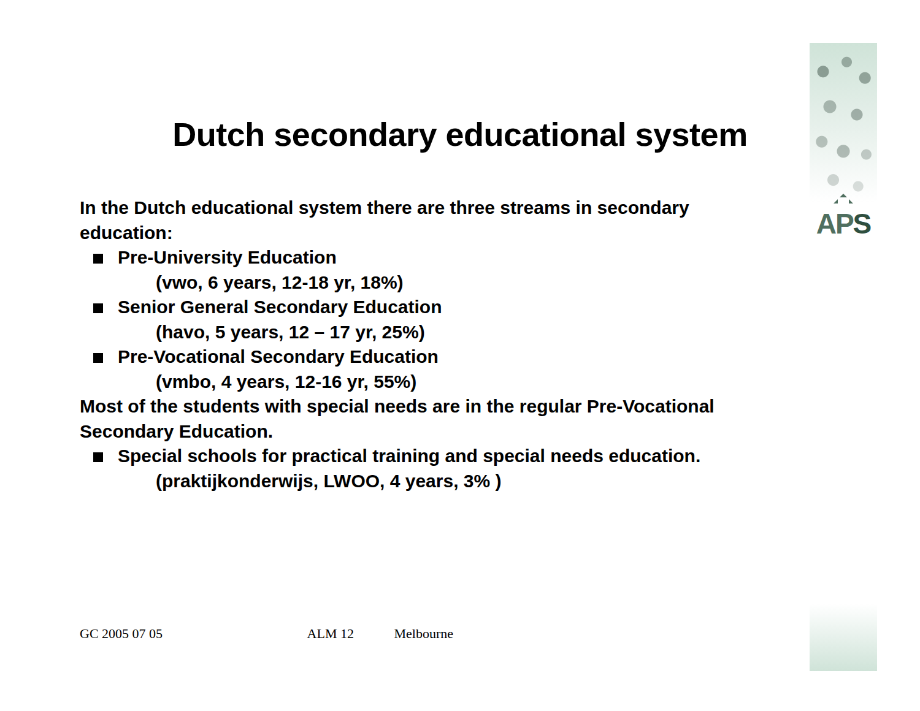APS
Dutch secondary educational system
In the Dutch educational system there are three streams in secondary education:
Pre-University Education (vwo, 6 years, 12-18 yr, 18%)
Senior General Secondary Education (havo, 5 years, 12 – 17 yr, 25%)
Pre-Vocational Secondary Education (vmbo, 4 years, 12-16 yr, 55%)
Most of the students with special needs are in the regular Pre-Vocational Secondary Education.
Special schools for practical training and special needs education. (praktijkonderwijs, LWOO, 4 years, 3% )
GC 2005 07 05 ALM 12 Melbourne